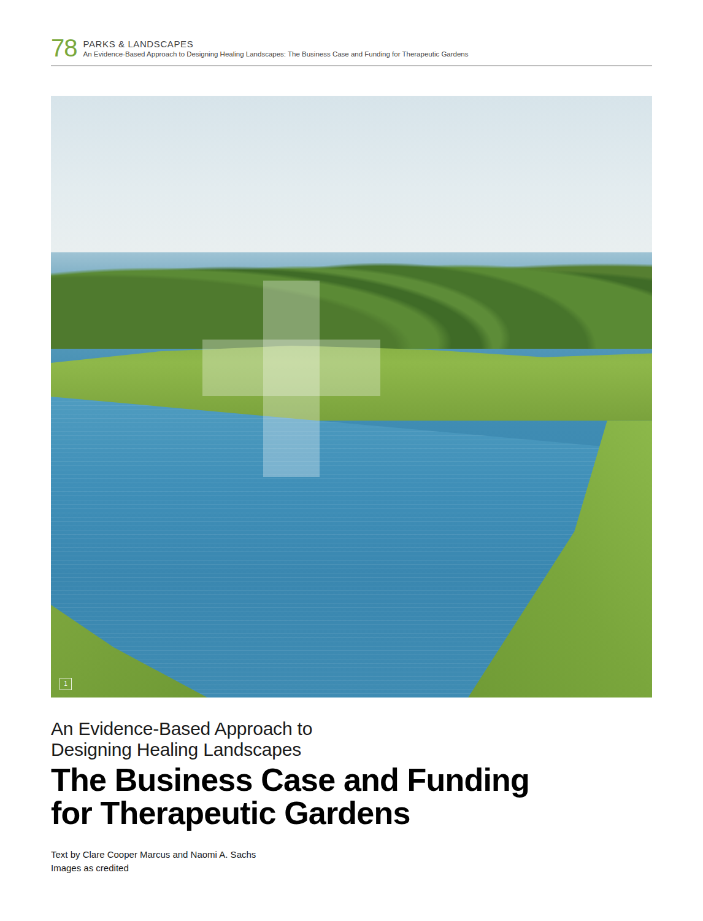78
Parks & Landscapes
An Evidence-Based Approach to Designing Healing Landscapes: The Business Case and Funding for Therapeutic Gardens
1
An Evidence-Based Approach to
Designing Healing Landscapes
The Business Case and Funding
for Therapeutic Gardens
Text by Clare Cooper Marcus and Naomi A. Sachs Images as credited